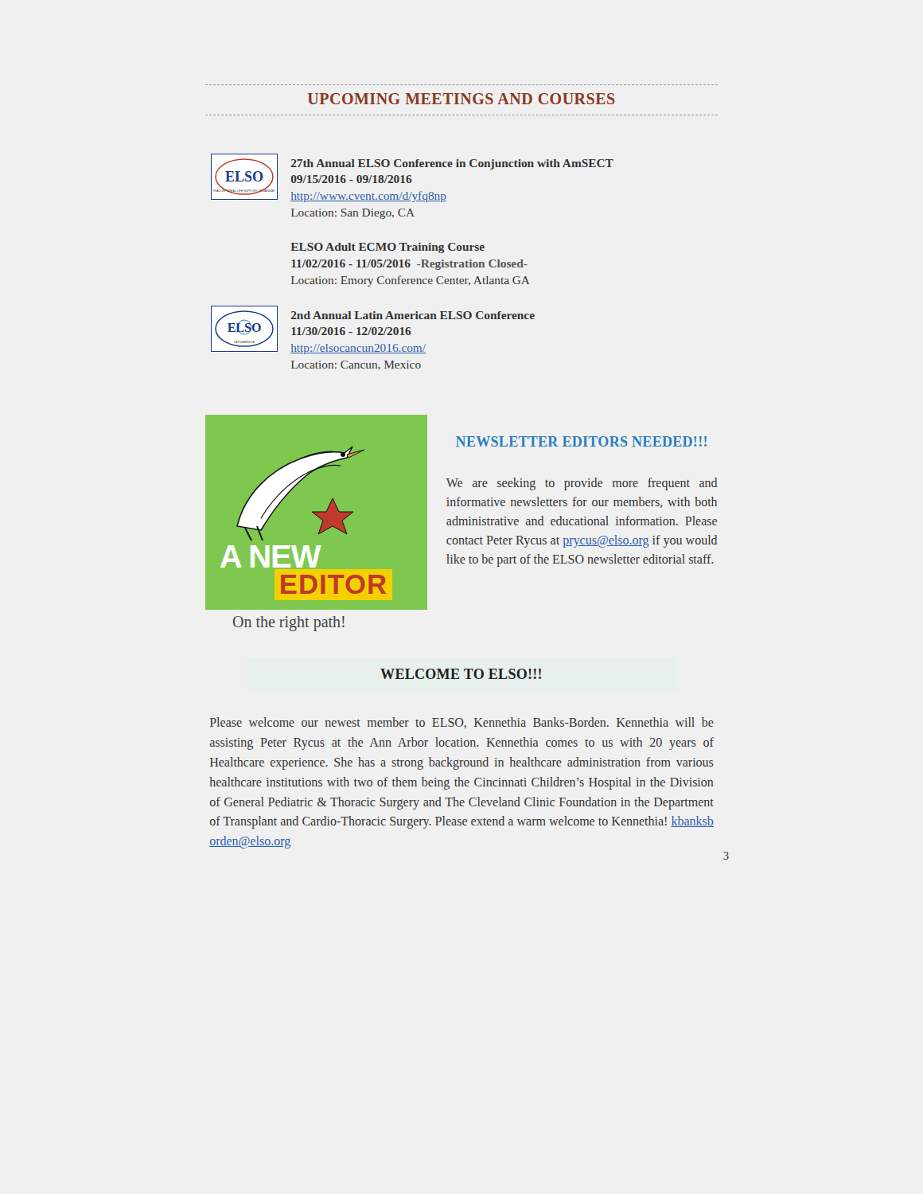Upcoming Meetings and Courses
ELSO EXTRACORPOREAL LIFE SUPPORT ORGANIZATION
27th Annual ELSO Conference in Conjunction with AmSECT
09/15/2016 - 09/18/2016
http://www.cvent.com/d/yfq8np
Location: San Diego, CA
ELSO Adult ECMO Training Course
11/02/2016 - 11/05/2016 -Registration Closed-
Location: Emory Conference Center, Atlanta GA
ELSO LATIN AMERICA
2nd Annual Latin American ELSO Conference
11/30/2016 - 12/02/2016
http://elsocancun2016.com/
Location: Cancun, Mexico
A NEW
EDITOR
On the right path!
NEWSLETTER EDITORS NEEDED!!!
We are seeking to provide more frequent and informative newsletters for our members, with both administrative and educational information. Please contact Peter Rycus at prycus@elso.org if you would like to be part of the ELSO newsletter editorial staff.
WELCOME TO ELSO!!!
Please welcome our newest member to ELSO, Kennethia Banks-Borden. Kennethia will be assisting Peter Rycus at the Ann Arbor location. Kennethia comes to us with 20 years of Healthcare experience. She has a strong background in healthcare administration from various healthcare institutions with two of them being the Cincinnati Children’s Hospital in the Division of General Pediatric & Thoracic Surgery and The Cleveland Clinic Foundation in the Department of Transplant and Cardio-Thoracic Surgery. Please extend a warm welcome to Kennethia! kbanksborden@elso.org
3